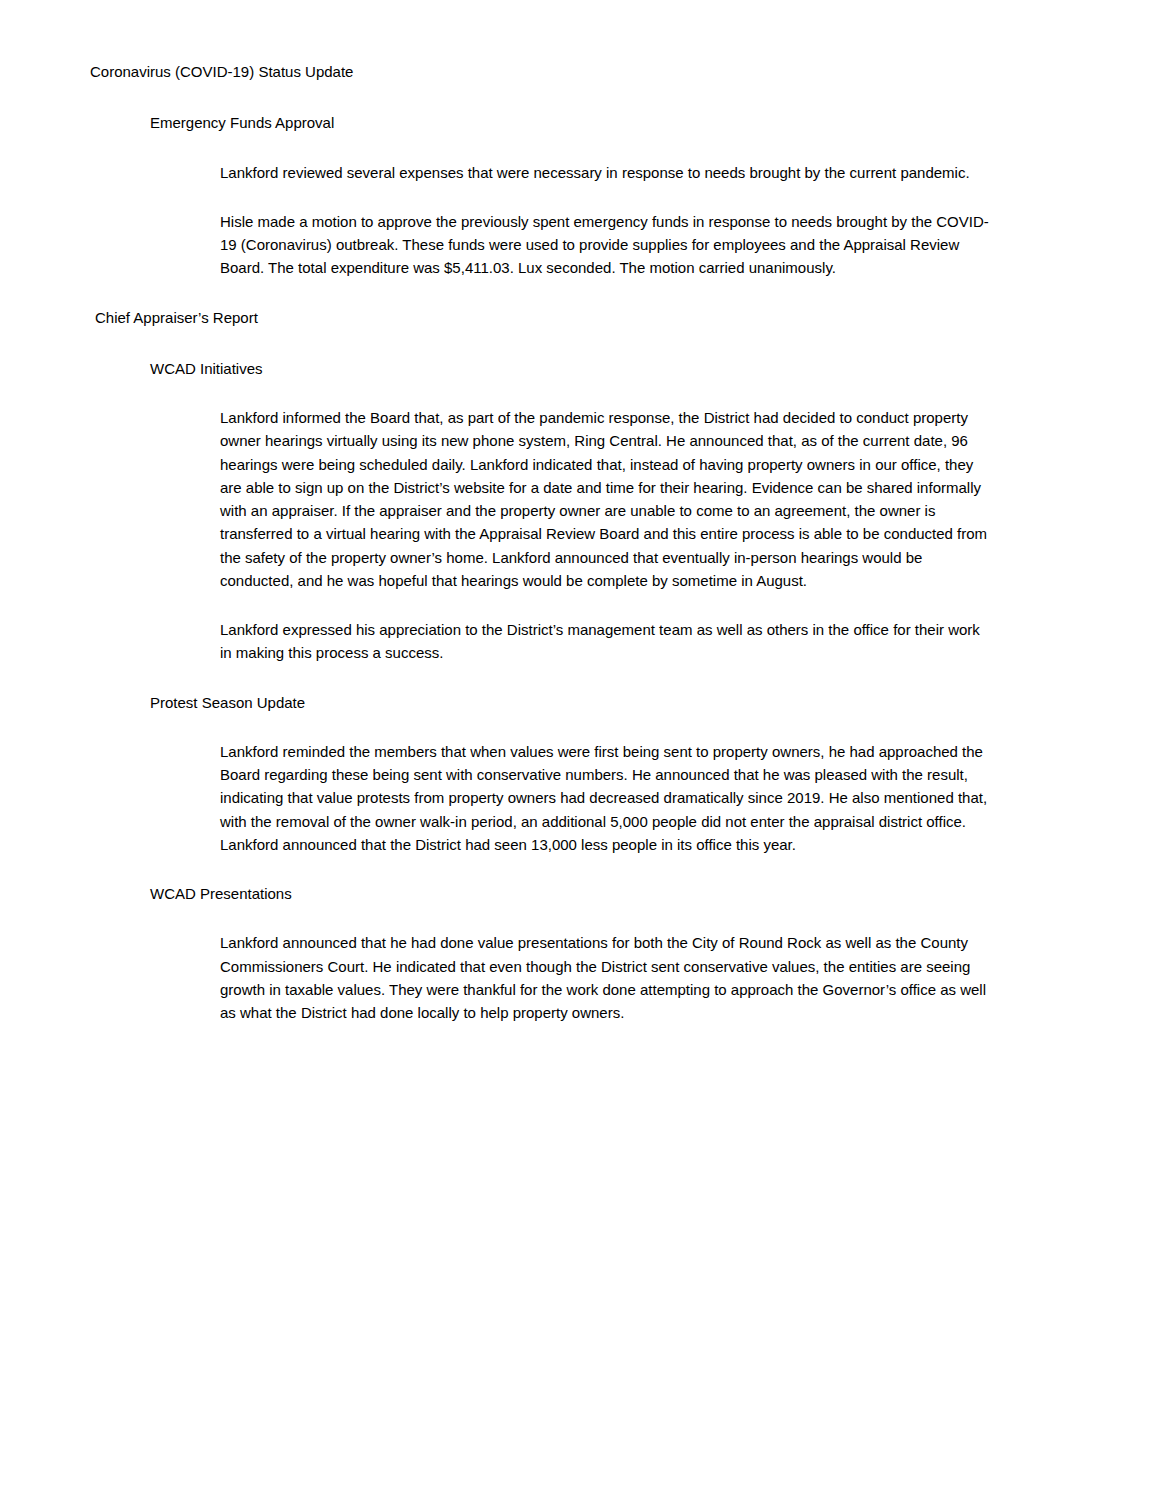Coronavirus (COVID-19) Status Update
Emergency Funds Approval
Lankford reviewed several expenses that were necessary in response to needs brought by the current pandemic.
Hisle made a motion to approve the previously spent emergency funds in response to needs brought by the COVID-19 (Coronavirus) outbreak. These funds were used to provide supplies for employees and the Appraisal Review Board. The total expenditure was $5,411.03. Lux seconded. The motion carried unanimously.
Chief Appraiser’s Report
WCAD Initiatives
Lankford informed the Board that, as part of the pandemic response, the District had decided to conduct property owner hearings virtually using its new phone system, Ring Central. He announced that, as of the current date, 96 hearings were being scheduled daily. Lankford indicated that, instead of having property owners in our office, they are able to sign up on the District’s website for a date and time for their hearing. Evidence can be shared informally with an appraiser. If the appraiser and the property owner are unable to come to an agreement, the owner is transferred to a virtual hearing with the Appraisal Review Board and this entire process is able to be conducted from the safety of the property owner’s home. Lankford announced that eventually in-person hearings would be conducted, and he was hopeful that hearings would be complete by sometime in August.
Lankford expressed his appreciation to the District’s management team as well as others in the office for their work in making this process a success.
Protest Season Update
Lankford reminded the members that when values were first being sent to property owners, he had approached the Board regarding these being sent with conservative numbers. He announced that he was pleased with the result, indicating that value protests from property owners had decreased dramatically since 2019. He also mentioned that, with the removal of the owner walk-in period, an additional 5,000 people did not enter the appraisal district office. Lankford announced that the District had seen 13,000 less people in its office this year.
WCAD Presentations
Lankford announced that he had done value presentations for both the City of Round Rock as well as the County Commissioners Court. He indicated that even though the District sent conservative values, the entities are seeing growth in taxable values. They were thankful for the work done attempting to approach the Governor’s office as well as what the District had done locally to help property owners.